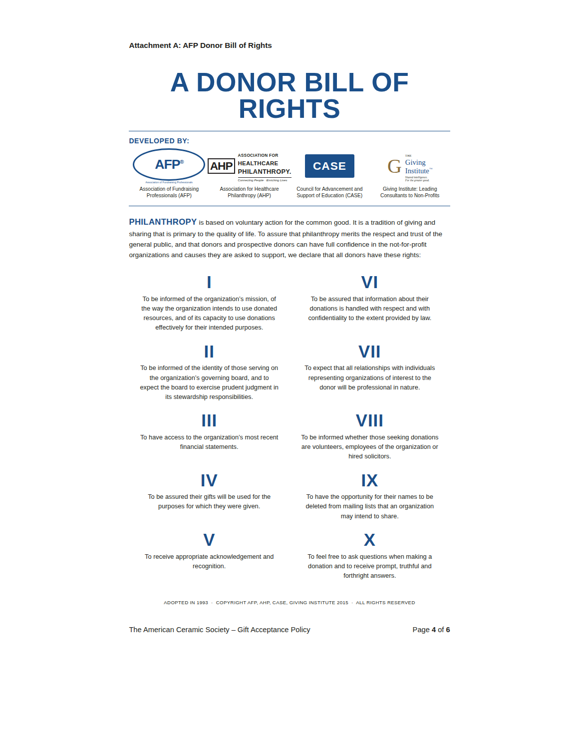Attachment A: AFP Donor Bill of Rights
A DONOR BILL OF RIGHTS
DEVELOPED BY:
| AFP ® Association of Fundraising Professionals Association of Fundraising Professionals (AFP) | AHP ASSOCIATION FOR HEALTHCARE PHILANTHROPY. Connecting People · Enriching Lives Association for Healthcare Philanthropy (AHP) | CASE Council for Advancement and Support of Education (CASE) | G THE Giving Institute ™ Shared intelligence. For the greater good. Giving Institute: Leading Consultants to Non-Profits |
PHILANTHROPY is based on voluntary action for the common good. It is a tradition of giving and sharing that is primary to the quality of life. To assure that philanthropy merits the respect and trust of the general public, and that donors and prospective donors can have full confidence in the not-for-profit organizations and causes they are asked to support, we declare that all donors have these rights:
| I To be informed of the organization’s mission, of the way the organization intends to use donated resources, and of its capacity to use donations effectively for their intended purposes. | VI To be assured that information about their donations is handled with respect and with confidentiality to the extent provided by law. |
| II To be informed of the identity of those serving on the organization’s governing board, and to expect the board to exercise prudent judgment in its stewardship responsibilities. | VII To expect that all relationships with individuals representing organizations of interest to the donor will be professional in nature. |
| III To have access to the organization’s most recent financial statements. | VIII To be informed whether those seeking donations are volunteers, employees of the organization or hired solicitors. |
| IV To be assured their gifts will be used for the purposes for which they were given. | IX To have the opportunity for their names to be deleted from mailing lists that an organization may intend to share. |
| V To receive appropriate acknowledgement and recognition. | X To feel free to ask questions when making a donation and to receive prompt, truthful and forthright answers. |
ADOPTED IN 1993 · COPYRIGHT AFP, AHP, CASE, GIVING INSTITUTE 2015 · ALL RIGHTS RESERVED
The American Ceramic Society – Gift Acceptance Policy
Page 4 of 6